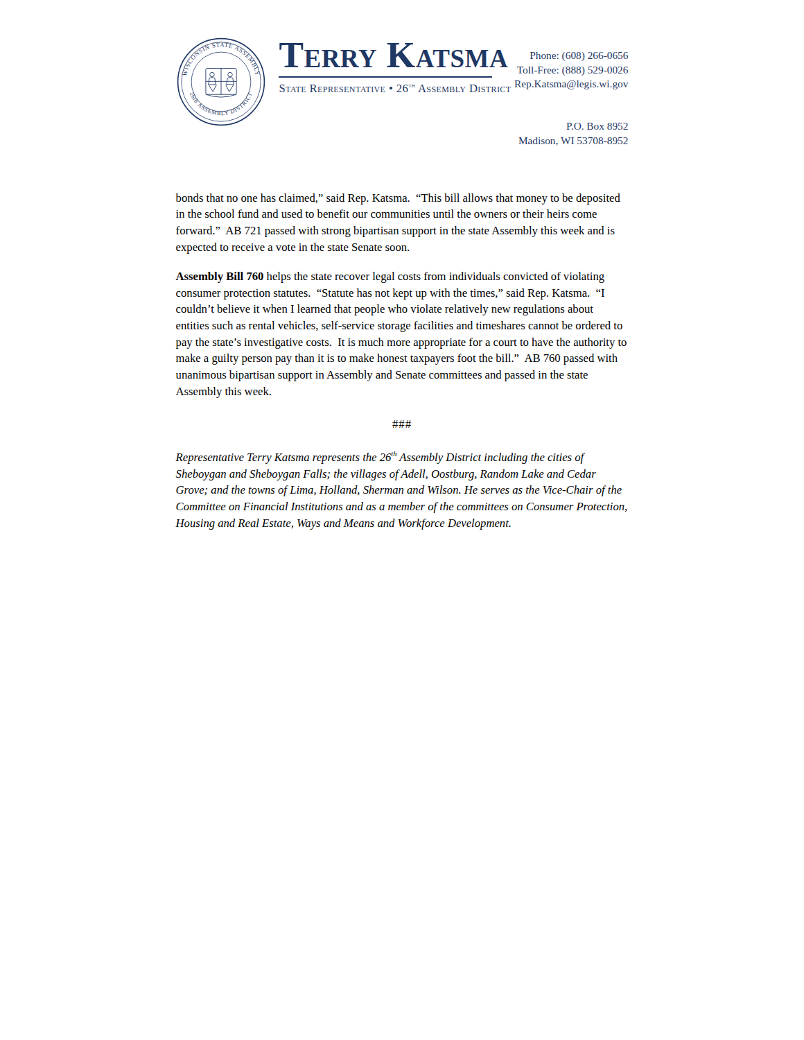WISCONSIN STATE ASSEMBLY 26th ASSEMBLY DISTRICT
Terry Katsma
State Representative • 26th Assembly District
Phone: (608) 266-0656
Toll-Free: (888) 529-0026
Rep.Katsma@legis.wi.gov
P.O. Box 8952
Madison, WI 53708-8952
bonds that no one has claimed,” said Rep. Katsma. “This bill allows that money to be deposited in the school fund and used to benefit our communities until the owners or their heirs come forward.” AB 721 passed with strong bipartisan support in the state Assembly this week and is expected to receive a vote in the state Senate soon.
Assembly Bill 760 helps the state recover legal costs from individuals convicted of violating consumer protection statutes. “Statute has not kept up with the times,” said Rep. Katsma. “I couldn’t believe it when I learned that people who violate relatively new regulations about entities such as rental vehicles, self-service storage facilities and timeshares cannot be ordered to pay the state’s investigative costs. It is much more appropriate for a court to have the authority to make a guilty person pay than it is to make honest taxpayers foot the bill.” AB 760 passed with unanimous bipartisan support in Assembly and Senate committees and passed in the state Assembly this week.
###
Representative Terry Katsma represents the 26th Assembly District including the cities of Sheboygan and Sheboygan Falls; the villages of Adell, Oostburg, Random Lake and Cedar Grove; and the towns of Lima, Holland, Sherman and Wilson. He serves as the Vice-Chair of the Committee on Financial Institutions and as a member of the committees on Consumer Protection, Housing and Real Estate, Ways and Means and Workforce Development.